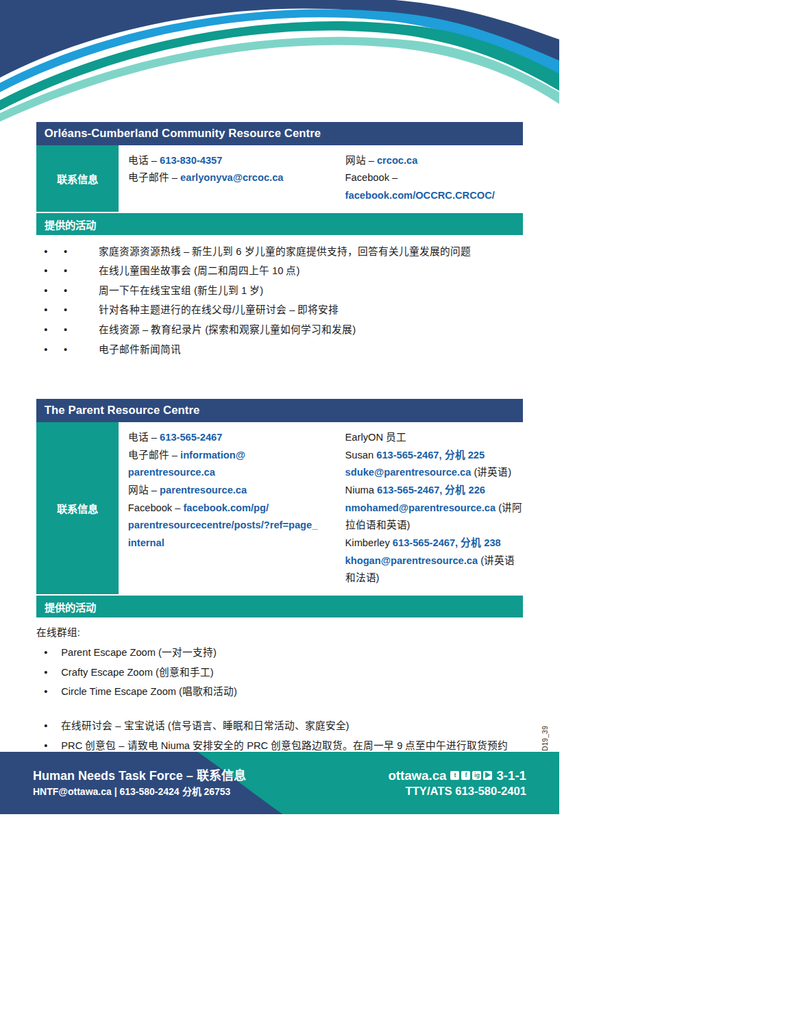Orléans-Cumberland Community Resource Centre
联系信息
电话 – 613-830-4357
电子邮件 – earlyonyva@crcoc.ca
网站 – crcoc.ca
Facebook – facebook.com/OCCRC.CRCOC/
提供的活动
•家庭资源资源热线 – 新生儿到 6 岁儿童的家庭提供支持，回答有关儿童发展的问题
•在线儿童围坐故事会 (周二和周四上午 10 点)
•周一下午在线宝宝组 (新生儿到 1 岁)
•针对各种主题进行的在线父母/儿童研讨会 – 即将安排
•在线资源 – 教育纪录片 (探索和观察儿童如何学习和发展)
•电子邮件新闻简讯
The Parent Resource Centre
联系信息
电话 – 613-565-2467
电子邮件 – information@
parentresource.ca
网站 – parentresource.ca
Facebook – facebook.com/pg/
parentresourcecentre/posts/?ref=page_
internal
EarlyON 员工
Susan 613-565-2467, 分机 225
sduke@parentresource.ca (讲英语)
Niuma 613-565-2467, 分机 226
nmohamed@parentresource.ca (讲阿拉伯语和英语)
Kimberley 613-565-2467, 分机 238
khogan@parentresource.ca (讲英语和法语)
提供的活动
在线群组:
Parent Escape Zoom (一对一支持)
Crafty Escape Zoom (创意和手工)
Circle Time Escape Zoom (唱歌和活动)
在线研讨会 – 宝宝说话 (信号语言、睡眠和日常活动、家庭安全)
PRC 创意包 – 请致电 Niuma 安排安全的 PRC 创意包路边取货。在周一早 9 点至中午进行取货预约
电子邮件支持 – 回复问询并提供指导和资源
电话支持 – 父母和护理者一对一联系和互动
通过电子邮件发送新闻简讯
2020-COVID19_39
Human Needs Task Force – 联系信息
HNTF@ottawa.ca | 613-580-2424 分机 26753
ottawa.ca tfig▶ 3-1-1
TTY/ATS 613-580-2401